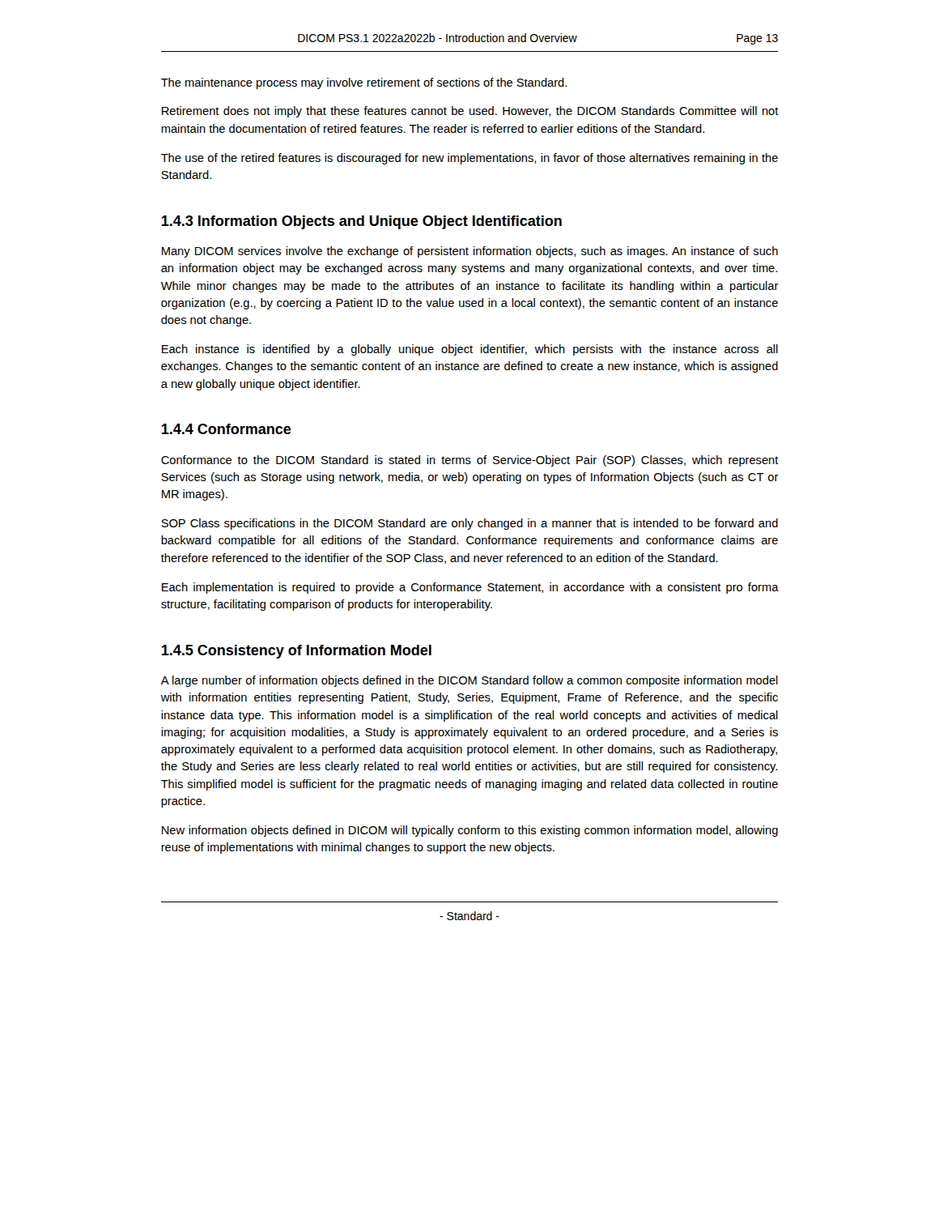DICOM PS3.1 2022a2022b - Introduction and Overview Page 13
The maintenance process may involve retirement of sections of the Standard.
Retirement does not imply that these features cannot be used. However, the DICOM Standards Committee will not maintain the documentation of retired features. The reader is referred to earlier editions of the Standard.
The use of the retired features is discouraged for new implementations, in favor of those alternatives remaining in the Standard.
1.4.3 Information Objects and Unique Object Identification
Many DICOM services involve the exchange of persistent information objects, such as images. An instance of such an information object may be exchanged across many systems and many organizational contexts, and over time. While minor changes may be made to the attributes of an instance to facilitate its handling within a particular organization (e.g., by coercing a Patient ID to the value used in a local context), the semantic content of an instance does not change.
Each instance is identified by a globally unique object identifier, which persists with the instance across all exchanges. Changes to the semantic content of an instance are defined to create a new instance, which is assigned a new globally unique object identifier.
1.4.4 Conformance
Conformance to the DICOM Standard is stated in terms of Service-Object Pair (SOP) Classes, which represent Services (such as Storage using network, media, or web) operating on types of Information Objects (such as CT or MR images).
SOP Class specifications in the DICOM Standard are only changed in a manner that is intended to be forward and backward compatible for all editions of the Standard. Conformance requirements and conformance claims are therefore referenced to the identifier of the SOP Class, and never referenced to an edition of the Standard.
Each implementation is required to provide a Conformance Statement, in accordance with a consistent pro forma structure, facilitating comparison of products for interoperability.
1.4.5 Consistency of Information Model
A large number of information objects defined in the DICOM Standard follow a common composite information model with information entities representing Patient, Study, Series, Equipment, Frame of Reference, and the specific instance data type. This information model is a simplification of the real world concepts and activities of medical imaging; for acquisition modalities, a Study is approximately equivalent to an ordered procedure, and a Series is approximately equivalent to a performed data acquisition protocol element. In other domains, such as Radiotherapy, the Study and Series are less clearly related to real world entities or activities, but are still required for consistency. This simplified model is sufficient for the pragmatic needs of managing imaging and related data collected in routine practice.
New information objects defined in DICOM will typically conform to this existing common information model, allowing reuse of implementations with minimal changes to support the new objects.
- Standard -